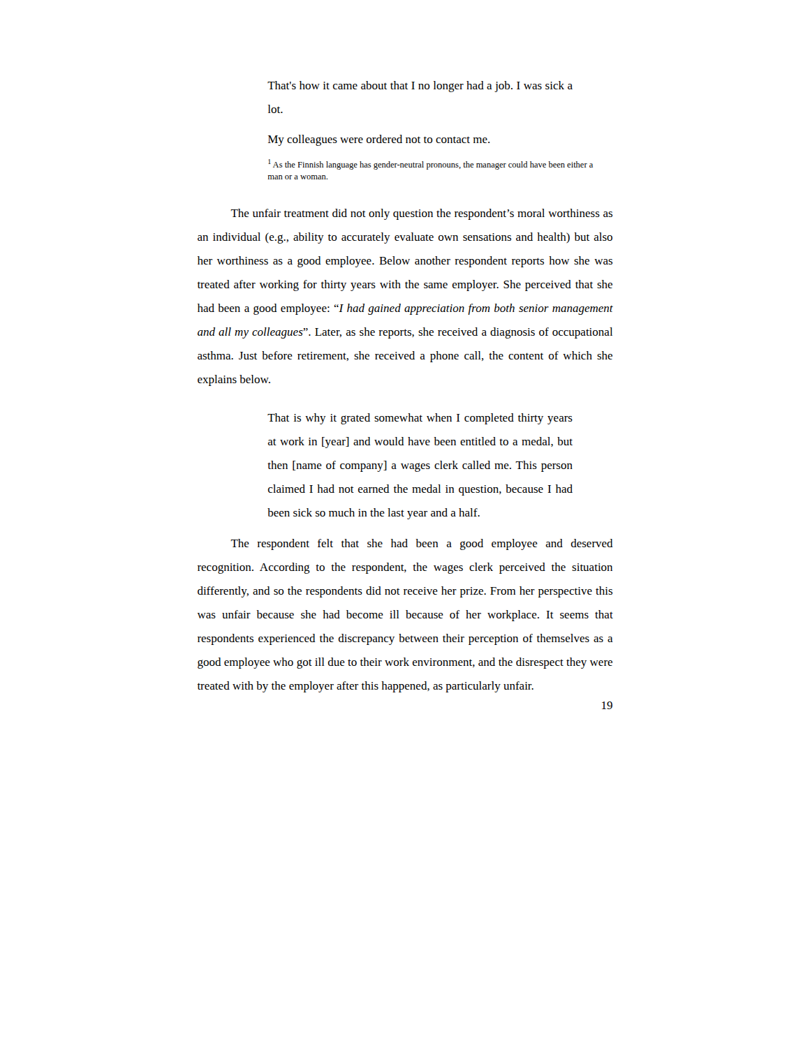That's how it came about that I no longer had a job. I was sick a lot.
My colleagues were ordered not to contact me.
1 As the Finnish language has gender-neutral pronouns, the manager could have been either a man or a woman.
The unfair treatment did not only question the respondent’s moral worthiness as an individual (e.g., ability to accurately evaluate own sensations and health) but also her worthiness as a good employee. Below another respondent reports how she was treated after working for thirty years with the same employer. She perceived that she had been a good employee: “I had gained appreciation from both senior management and all my colleagues”. Later, as she reports, she received a diagnosis of occupational asthma. Just before retirement, she received a phone call, the content of which she explains below.
That is why it grated somewhat when I completed thirty years at work in [year] and would have been entitled to a medal, but then [name of company] a wages clerk called me. This person claimed I had not earned the medal in question, because I had been sick so much in the last year and a half.
The respondent felt that she had been a good employee and deserved recognition. According to the respondent, the wages clerk perceived the situation differently, and so the respondents did not receive her prize. From her perspective this was unfair because she had become ill because of her workplace. It seems that respondents experienced the discrepancy between their perception of themselves as a good employee who got ill due to their work environment, and the disrespect they were treated with by the employer after this happened, as particularly unfair.
19